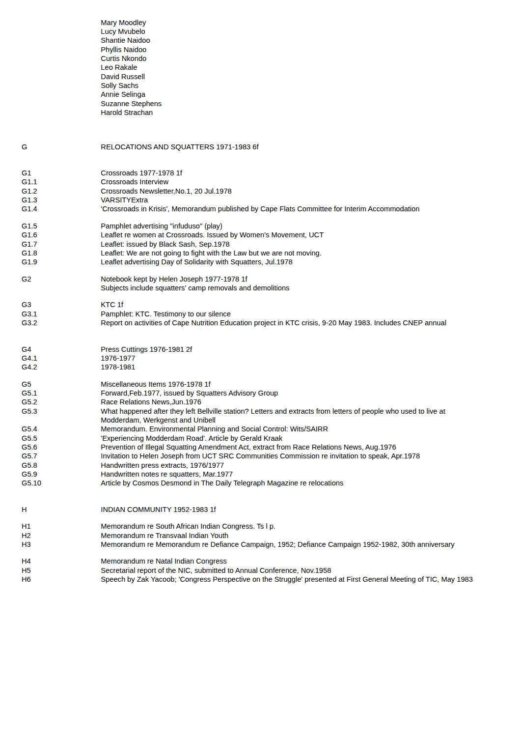Mary Moodley
Lucy Mvubelo
Shantie Naidoo
Phyllis Naidoo
Curtis Nkondo
Leo Rakale
David Russell
Solly Sachs
Annie Selinga
Suzanne Stephens
Harold Strachan
| G | RELOCATIONS AND SQUATTERS 1971-1983 6f |
| G1 | Crossroads 1977-1978 1f |
| G1.1 | Crossroads Interview |
| G1.2 | Crossroads Newsletter,No.1, 20 Jul.1978 |
| G1.3 | VARSITYExtra |
| G1.4 | 'Crossroads in Krisis', Memorandum published by Cape Flats Committee for Interim Accommodation |
| G1.5 | Pamphlet advertising "infuduso" (play) |
| G1.6 | Leaflet re women at Crossroads. Issued by Women's Movement, UCT |
| G1.7 | Leaflet: issued by Black Sash, Sep.1978 |
| G1.8 | Leaflet: We are not going to fight with the Law but we are not moving. |
| G1.9 | Leaflet advertising Day of Solidarity with Squatters, Jul.1978 |
| G2 | Notebook kept by Helen Joseph 1977-1978 1f |
| | Subjects include squatters' camp removals and demolitions |
| G3 | KTC 1f |
| G3.1 | Pamphlet: KTC. Testimony to our silence |
| G3.2 | Report on activities of Cape Nutrition Education project in KTC crisis, 9-20 May 1983. Includes CNEP annual |
| G4 | Press Cuttings 1976-1981 2f |
| G4.1 | 1976-1977 |
| G4.2 | 1978-1981 |
| G5 | Miscellaneous Items 1976-1978 1f |
| G5.1 | Forward,Feb.1977, issued by Squatters Advisory Group |
| G5.2 | Race Relations News,Jun.1976 |
| G5.3 | What happened after they left Bellville station? Letters and extracts from letters of people who used to live at |
| | Modderdam, Werkgenst and Unibell |
| G5.4 | Memorandum. Environmental Planning and Social Control: Wits/SAIRR |
| G5.5 | 'Experiencing Modderdam Road'. Article by Gerald Kraak |
| G5.6 | Prevention of Illegal Squatting Amendment Act, extract from Race Relations News, Aug.1976 |
| G5.7 | Invitation to Helen Joseph from UCT SRC Communities Commission re invitation to speak, Apr.1978 |
| G5.8 | Handwritten press extracts, 1976/1977 |
| G5.9 | Handwritten notes re squatters, Mar.1977 |
| G5.10 | Article by Cosmos Desmond in The Daily Telegraph Magazine re relocations |
| H | INDIAN COMMUNITY 1952-1983 1f |
| H1 | Memorandum re South African Indian Congress. Ts l p. |
| H2 | Memorandum re Transvaal Indian Youth |
| H3 | Memorandum re Memorandum re Defiance Campaign, 1952; Defiance Campaign 1952-1982, 30th anniversary |
| H4 | Memorandum re Natal Indian Congress |
| H5 | Secretarial report of the NIC, submitted to Annual Conference, Nov.1958 |
| H6 | Speech by Zak Yacoob; 'Congress Perspective on the Struggle' presented at First General Meeting of TIC, May 1983 |